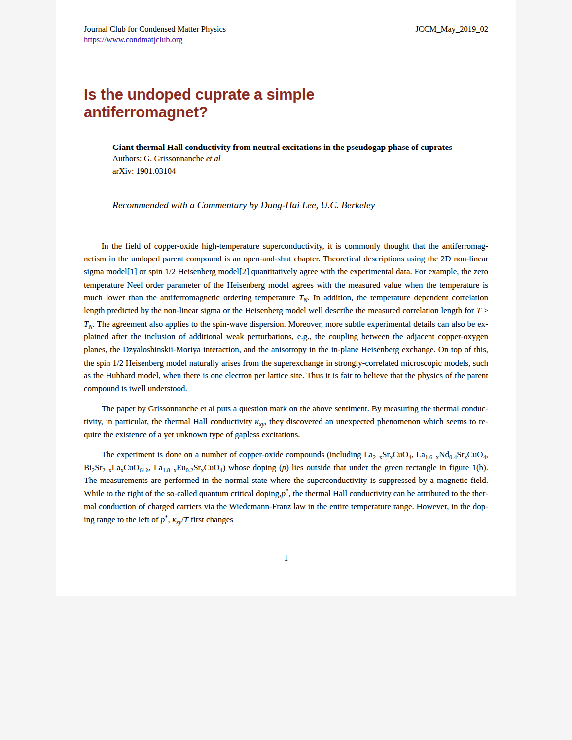Journal Club for Condensed Matter Physics
https://www.condmatjclub.org
JCCM_May_2019_02
Is the undoped cuprate a simple
antiferromagnet?
Giant thermal Hall conductivity from neutral excitations in the pseudogap phase of cuprates
Authors: G. Grissonnanche et al
arXiv: 1901.03104
Recommended with a Commentary by Dung-Hai Lee, U.C. Berkeley
In the field of copper-oxide high-temperature superconductivity, it is commonly thought that the antiferromagnetism in the undoped parent compound is an open-and-shut chapter. Theoretical descriptions using the 2D non-linear sigma model[1] or spin 1/2 Heisenberg model[2] quantitatively agree with the experimental data. For example, the zero temperature Neel order parameter of the Heisenberg model agrees with the measured value when the temperature is much lower than the antiferromagnetic ordering temperature TN. In addition, the temperature dependent correlation length predicted by the non-linear sigma or the Heisenberg model well describe the measured correlation length for T > TN. The agreement also applies to the spin-wave dispersion. Moreover, more subtle experimental details can also be explained after the inclusion of additional weak perturbations, e.g., the coupling between the adjacent copper-oxygen planes, the Dzyaloshinskii-Moriya interaction, and the anisotropy in the in-plane Heisenberg exchange. On top of this, the spin 1/2 Heisenberg model naturally arises from the superexchange in strongly-correlated microscopic models, such as the Hubbard model, when there is one electron per lattice site. Thus it is fair to believe that the physics of the parent compound is iwell understood.
The paper by Grissonnanche et al puts a question mark on the above sentiment. By measuring the thermal conductivity, in particular, the thermal Hall conductivity κxy, they discovered an unexpected phenomenon which seems to require the existence of a yet unknown type of gapless excitations.
The experiment is done on a number of copper-oxide compounds (including La2−xSrxCuO4, La1.6−xNd0.4SrxCuO4, Bi2Sr2−xLaxCuO6+δ, La1.8−xEu0.2SrxCuO4) whose doping (p) lies outside that under the green rectangle in figure 1(b). The measurements are performed in the normal state where the superconductivity is suppressed by a magnetic field. While to the right of the so-called quantum critical doping,p*, the thermal Hall conductivity can be attributed to the thermal conduction of charged carriers via the Wiedemann-Franz law in the entire temperature range. However, in the doping range to the left of p*, κxy/T first changes
1